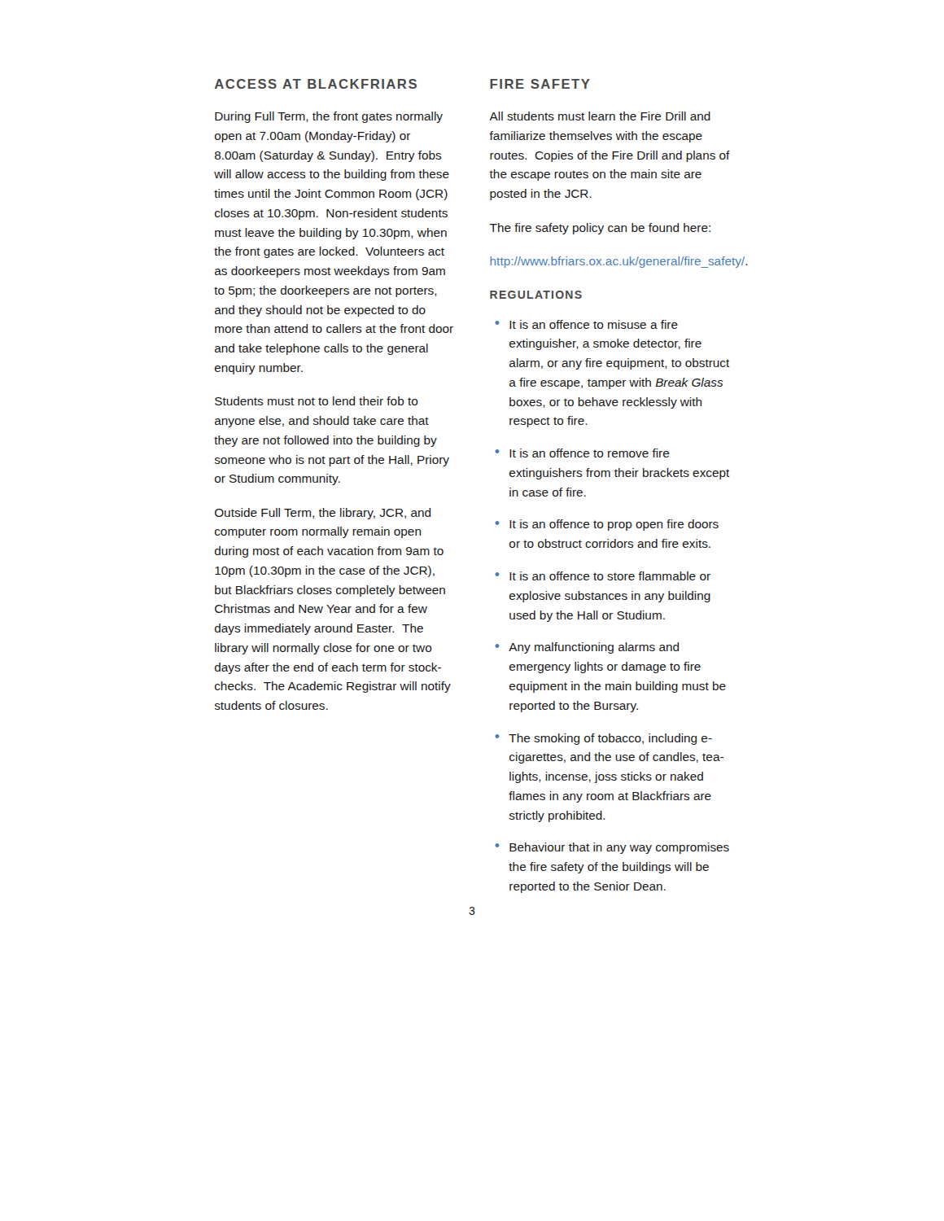Access at Blackfriars
During Full Term, the front gates normally open at 7.00am (Monday-Friday) or 8.00am (Saturday & Sunday). Entry fobs will allow access to the building from these times until the Joint Common Room (JCR) closes at 10.30pm. Non-resident students must leave the building by 10.30pm, when the front gates are locked. Volunteers act as doorkeepers most weekdays from 9am to 5pm; the doorkeepers are not porters, and they should not be expected to do more than attend to callers at the front door and take telephone calls to the general enquiry number.
Students must not to lend their fob to anyone else, and should take care that they are not followed into the building by someone who is not part of the Hall, Priory or Studium community.
Outside Full Term, the library, JCR, and computer room normally remain open during most of each vacation from 9am to 10pm (10.30pm in the case of the JCR), but Blackfriars closes completely between Christmas and New Year and for a few days immediately around Easter. The library will normally close for one or two days after the end of each term for stock-checks. The Academic Registrar will notify students of closures.
Fire Safety
All students must learn the Fire Drill and familiarize themselves with the escape routes. Copies of the Fire Drill and plans of the escape routes on the main site are posted in the JCR.
The fire safety policy can be found here:
http://www.bfriars.ox.ac.uk/general/fire_safety/.
Regulations
It is an offence to misuse a fire extinguisher, a smoke detector, fire alarm, or any fire equipment, to obstruct a fire escape, tamper with Break Glass boxes, or to behave recklessly with respect to fire.
It is an offence to remove fire extinguishers from their brackets except in case of fire.
It is an offence to prop open fire doors or to obstruct corridors and fire exits.
It is an offence to store flammable or explosive substances in any building used by the Hall or Studium.
Any malfunctioning alarms and emergency lights or damage to fire equipment in the main building must be reported to the Bursary.
The smoking of tobacco, including e-cigarettes, and the use of candles, tea-lights, incense, joss sticks or naked flames in any room at Blackfriars are strictly prohibited.
Behaviour that in any way compromises the fire safety of the buildings will be reported to the Senior Dean.
3